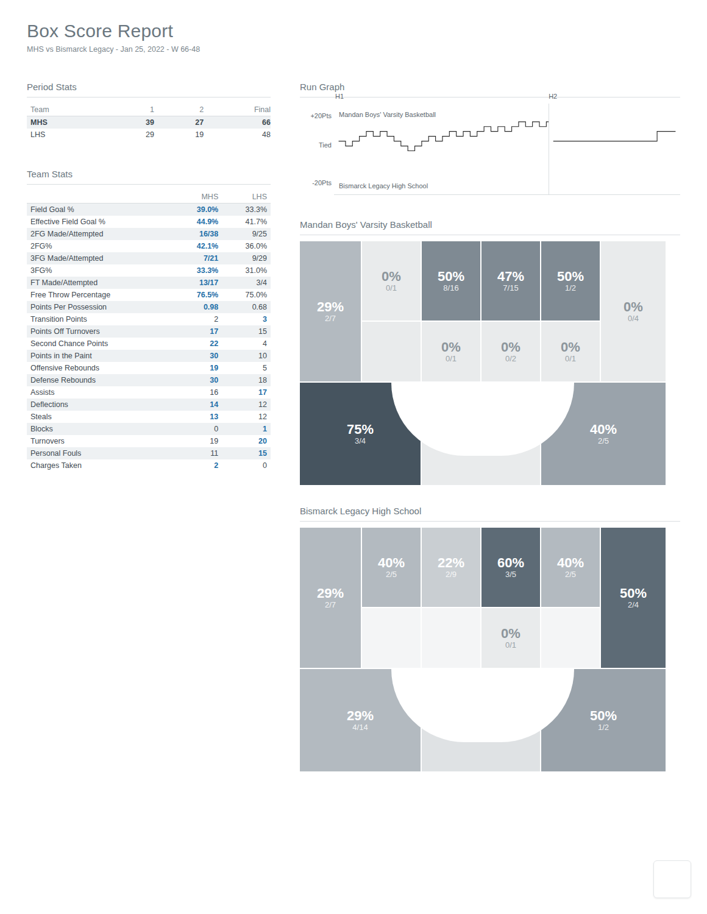Box Score Report
MHS vs Bismarck Legacy - Jan 25, 2022 - W 66-48
Period Stats
| Team | 1 | 2 | Final |
| --- | --- | --- | --- |
| MHS | 39 | 27 | 66 |
| LHS | 29 | 19 | 48 |
Team Stats
| | MHS | LHS |
| --- | --- | --- |
| Field Goal % | 39.0% | 33.3% |
| Effective Field Goal % | 44.9% | 41.7% |
| 2FG Made/Attempted | 16/38 | 9/25 |
| 2FG% | 42.1% | 36.0% |
| 3FG Made/Attempted | 7/21 | 9/29 |
| 3FG% | 33.3% | 31.0% |
| FT Made/Attempted | 13/17 | 3/4 |
| Free Throw Percentage | 76.5% | 75.0% |
| Points Per Possession | 0.98 | 0.68 |
| Transition Points | 2 | 3 |
| Points Off Turnovers | 17 | 15 |
| Second Chance Points | 22 | 4 |
| Points in the Paint | 30 | 10 |
| Offensive Rebounds | 19 | 5 |
| Defense Rebounds | 30 | 18 |
| Assists | 16 | 17 |
| Deflections | 14 | 12 |
| Steals | 13 | 12 |
| Blocks | 0 | 1 |
| Turnovers | 19 | 20 |
| Personal Fouls | 11 | 15 |
| Charges Taken | 2 | 0 |
Run Graph
+20Pts Tied -20Pts
H1 H2 Mandan Boys' Varsity Basketball Bismarck Legacy High School
Mandan Boys' Varsity Basketball
29% 2/7
0% 0/1
50% 8/16
47% 7/15
50% 1/2
0% 0/4
0% 0/1
0% 0/2
0% 0/1
75% 3/4
0% 0/1
40% 2/5
Bismarck Legacy High School
29% 2/7
40% 2/5
22% 2/9
60% 3/5
40% 2/5
50% 2/4
0% 0/1
29% 4/14
0% 0/2
50% 1/2